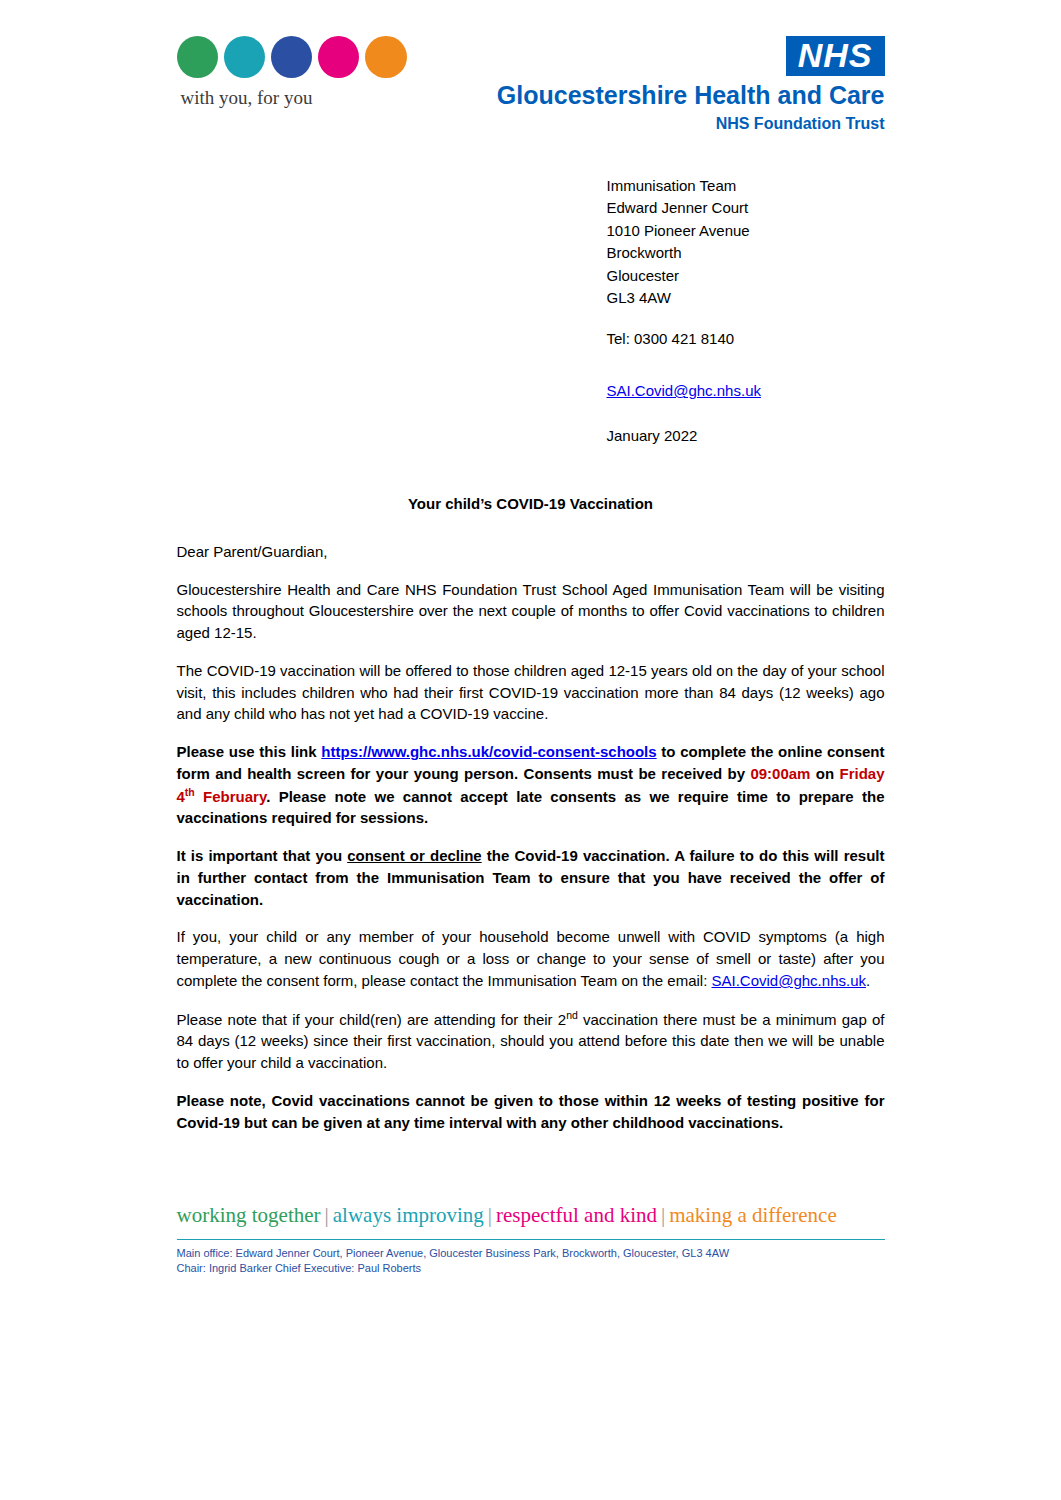with you, for you
NHS
Gloucestershire Health and Care
NHS Foundation Trust
Immunisation Team
Edward Jenner Court
1010 Pioneer Avenue
Brockworth
Gloucester
GL3 4AW
Tel: 0300 421 8140
SAI.Covid@ghc.nhs.uk
January 2022
Your child’s COVID-19 Vaccination
Dear Parent/Guardian,
Gloucestershire Health and Care NHS Foundation Trust School Aged Immunisation Team will be visiting schools throughout Gloucestershire over the next couple of months to offer Covid vaccinations to children aged 12-15.
The COVID-19 vaccination will be offered to those children aged 12-15 years old on the day of your school visit, this includes children who had their first COVID-19 vaccination more than 84 days (12 weeks) ago and any child who has not yet had a COVID-19 vaccine.
Please use this link https://www.ghc.nhs.uk/covid-consent-schools to complete the online consent form and health screen for your young person. Consents must be received by 09:00am on Friday 4th February. Please note we cannot accept late consents as we require time to prepare the vaccinations required for sessions.
It is important that you consent or decline the Covid-19 vaccination. A failure to do this will result in further contact from the Immunisation Team to ensure that you have received the offer of vaccination.
If you, your child or any member of your household become unwell with COVID symptoms (a high temperature, a new continuous cough or a loss or change to your sense of smell or taste) after you complete the consent form, please contact the Immunisation Team on the email: SAI.Covid@ghc.nhs.uk.
Please note that if your child(ren) are attending for their 2nd vaccination there must be a minimum gap of 84 days (12 weeks) since their first vaccination, should you attend before this date then we will be unable to offer your child a vaccination.
Please note, Covid vaccinations cannot be given to those within 12 weeks of testing positive for Covid-19 but can be given at any time interval with any other childhood vaccinations.
working together|always improving|respectful and kind|making a difference
Main office: Edward Jenner Court, Pioneer Avenue, Gloucester Business Park, Brockworth, Gloucester, GL3 4AW
Chair: Ingrid Barker Chief Executive: Paul Roberts